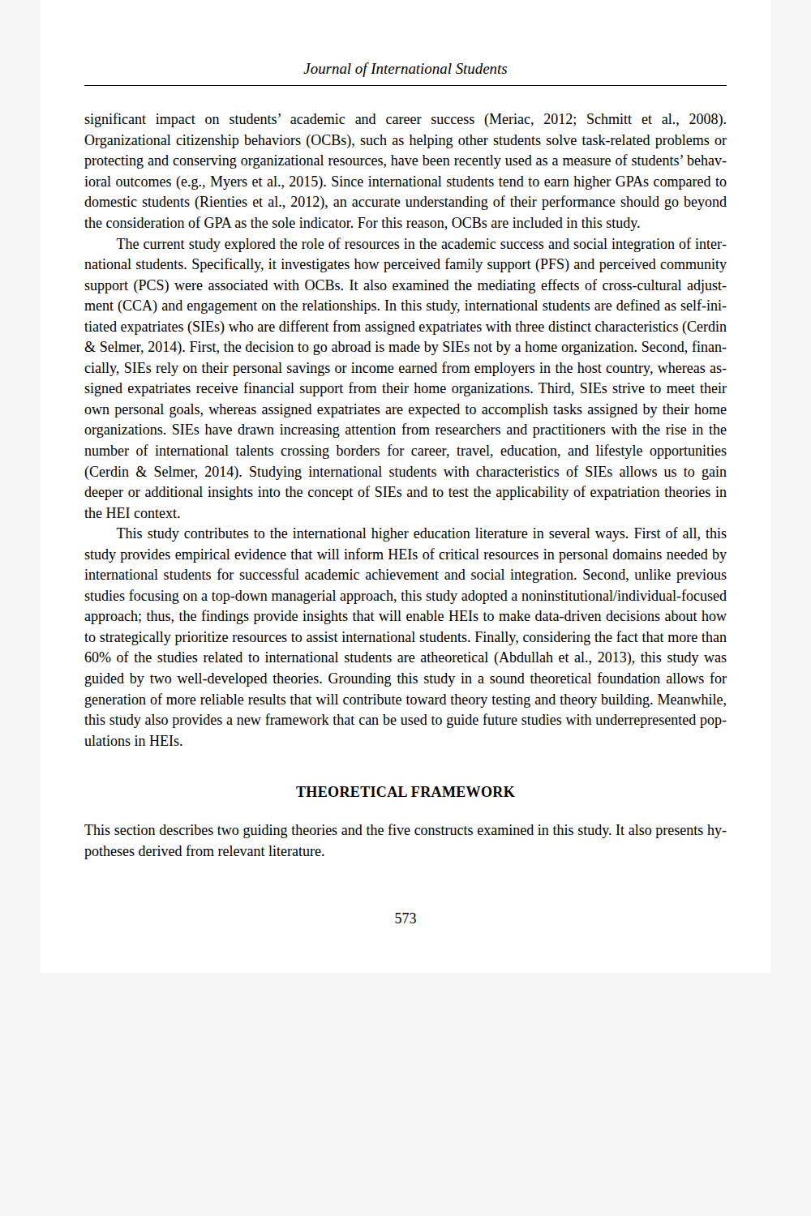Journal of International Students
significant impact on students’ academic and career success (Meriac, 2012; Schmitt et al., 2008). Organizational citizenship behaviors (OCBs), such as helping other students solve task-related problems or protecting and conserving organizational resources, have been recently used as a measure of students’ behavioral outcomes (e.g., Myers et al., 2015). Since international students tend to earn higher GPAs compared to domestic students (Rienties et al., 2012), an accurate understanding of their performance should go beyond the consideration of GPA as the sole indicator. For this reason, OCBs are included in this study.
The current study explored the role of resources in the academic success and social integration of international students. Specifically, it investigates how perceived family support (PFS) and perceived community support (PCS) were associated with OCBs. It also examined the mediating effects of cross-cultural adjustment (CCA) and engagement on the relationships. In this study, international students are defined as self-initiated expatriates (SIEs) who are different from assigned expatriates with three distinct characteristics (Cerdin & Selmer, 2014). First, the decision to go abroad is made by SIEs not by a home organization. Second, financially, SIEs rely on their personal savings or income earned from employers in the host country, whereas assigned expatriates receive financial support from their home organizations. Third, SIEs strive to meet their own personal goals, whereas assigned expatriates are expected to accomplish tasks assigned by their home organizations. SIEs have drawn increasing attention from researchers and practitioners with the rise in the number of international talents crossing borders for career, travel, education, and lifestyle opportunities (Cerdin & Selmer, 2014). Studying international students with characteristics of SIEs allows us to gain deeper or additional insights into the concept of SIEs and to test the applicability of expatriation theories in the HEI context.
This study contributes to the international higher education literature in several ways. First of all, this study provides empirical evidence that will inform HEIs of critical resources in personal domains needed by international students for successful academic achievement and social integration. Second, unlike previous studies focusing on a top-down managerial approach, this study adopted a noninstitutional/individual-focused approach; thus, the findings provide insights that will enable HEIs to make data-driven decisions about how to strategically prioritize resources to assist international students. Finally, considering the fact that more than 60% of the studies related to international students are atheoretical (Abdullah et al., 2013), this study was guided by two well-developed theories. Grounding this study in a sound theoretical foundation allows for generation of more reliable results that will contribute toward theory testing and theory building. Meanwhile, this study also provides a new framework that can be used to guide future studies with underrepresented populations in HEIs.
Theoretical Framework
This section describes two guiding theories and the five constructs examined in this study. It also presents hypotheses derived from relevant literature.
573